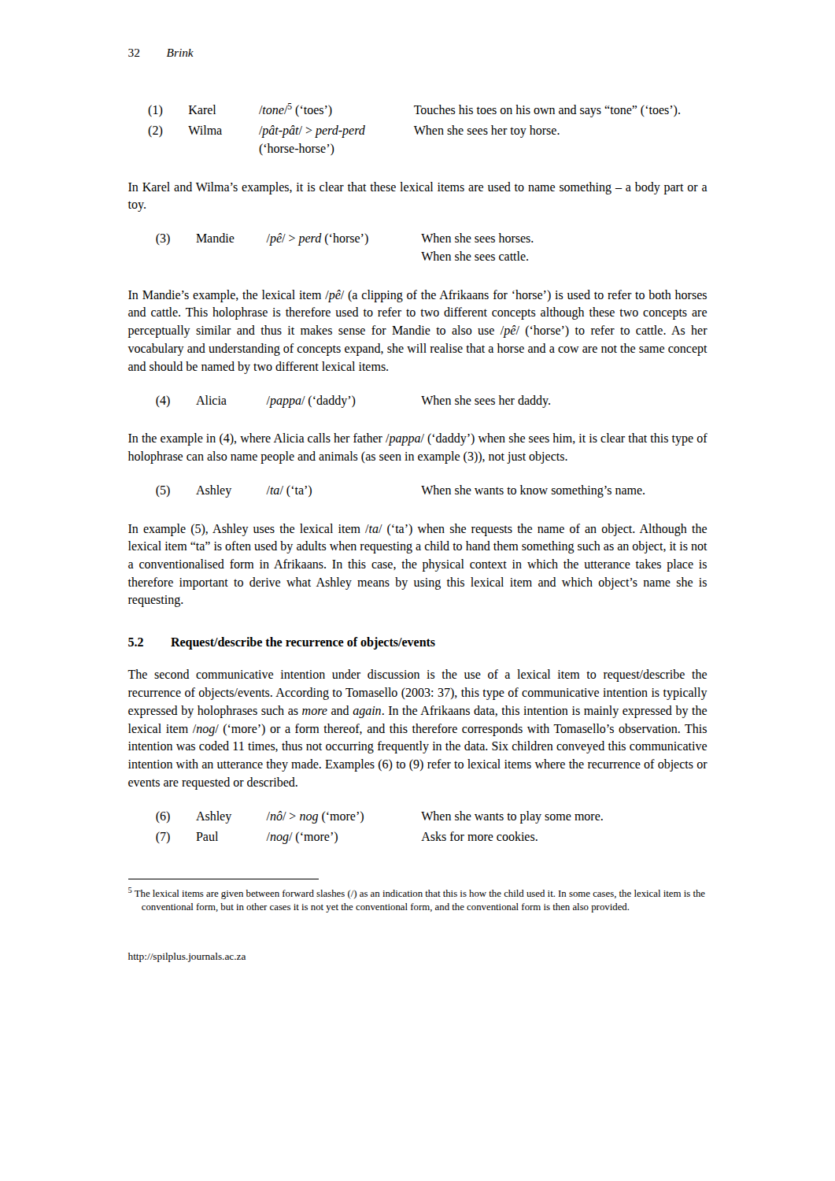32 Brink
| (1) | Karel | / tone / 5 (‘toes’) | Touches his toes on his own and says “tone” (‘toes’). |
| (2) | Wilma | / pât-pât / > perd-perd (‘horse-horse’) | When she sees her toy horse. |
In Karel and Wilma’s examples, it is clear that these lexical items are used to name something – a body part or a toy.
| (3) | Mandie | / pê / > perd (‘horse’) | When she sees horses. When she sees cattle. |
In Mandie’s example, the lexical item /pê/ (a clipping of the Afrikaans for ‘horse’) is used to refer to both horses and cattle. This holophrase is therefore used to refer to two different concepts although these two concepts are perceptually similar and thus it makes sense for Mandie to also use /pê/ (‘horse’) to refer to cattle. As her vocabulary and understanding of concepts expand, she will realise that a horse and a cow are not the same concept and should be named by two different lexical items.
| (4) | Alicia | / pappa / (‘daddy’) | When she sees her daddy. |
In the example in (4), where Alicia calls her father /pappa/ (‘daddy’) when she sees him, it is clear that this type of holophrase can also name people and animals (as seen in example (3)), not just objects.
| (5) | Ashley | / ta / (‘ta’) | When she wants to know something’s name. |
In example (5), Ashley uses the lexical item /ta/ (‘ta’) when she requests the name of an object. Although the lexical item “ta” is often used by adults when requesting a child to hand them something such as an object, it is not a conventionalised form in Afrikaans. In this case, the physical context in which the utterance takes place is therefore important to derive what Ashley means by using this lexical item and which object’s name she is requesting.
5.2 Request/describe the recurrence of objects/events
The second communicative intention under discussion is the use of a lexical item to request/describe the recurrence of objects/events. According to Tomasello (2003: 37), this type of communicative intention is typically expressed by holophrases such as more and again. In the Afrikaans data, this intention is mainly expressed by the lexical item /nog/ (‘more’) or a form thereof, and this therefore corresponds with Tomasello’s observation. This intention was coded 11 times, thus not occurring frequently in the data. Six children conveyed this communicative intention with an utterance they made. Examples (6) to (9) refer to lexical items where the recurrence of objects or events are requested or described.
| (6) | Ashley | / nô / > nog (‘more’) | When she wants to play some more. |
| (7) | Paul | / nog / (‘more’) | Asks for more cookies. |
5 The lexical items are given between forward slashes (/) as an indication that this is how the child used it. In some cases, the lexical item is the conventional form, but in other cases it is not yet the conventional form, and the conventional form is then also provided.
http://spilplus.journals.ac.za